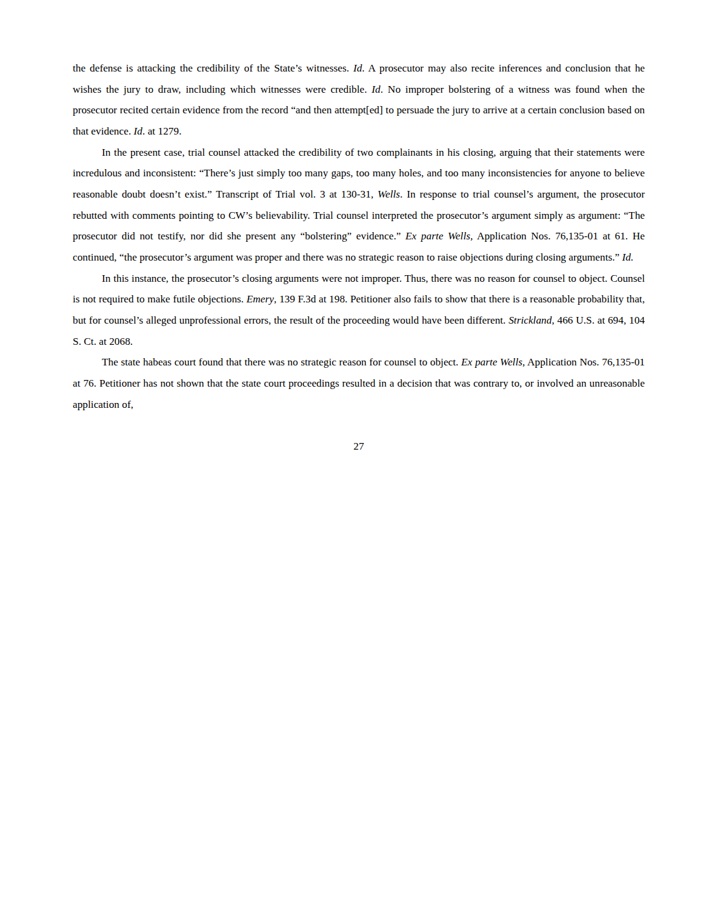the defense is attacking the credibility of the State’s witnesses. Id. A prosecutor may also recite inferences and conclusion that he wishes the jury to draw, including which witnesses were credible. Id. No improper bolstering of a witness was found when the prosecutor recited certain evidence from the record “and then attempt[ed] to persuade the jury to arrive at a certain conclusion based on that evidence. Id. at 1279.
In the present case, trial counsel attacked the credibility of two complainants in his closing, arguing that their statements were incredulous and inconsistent: “There’s just simply too many gaps, too many holes, and too many inconsistencies for anyone to believe reasonable doubt doesn’t exist.” Transcript of Trial vol. 3 at 130-31, Wells. In response to trial counsel’s argument, the prosecutor rebutted with comments pointing to CW’s believability. Trial counsel interpreted the prosecutor’s argument simply as argument: “The prosecutor did not testify, nor did she present any “bolstering” evidence.” Ex parte Wells, Application Nos. 76,135-01 at 61. He continued, “the prosecutor’s argument was proper and there was no strategic reason to raise objections during closing arguments.” Id.
In this instance, the prosecutor’s closing arguments were not improper. Thus, there was no reason for counsel to object. Counsel is not required to make futile objections. Emery, 139 F.3d at 198. Petitioner also fails to show that there is a reasonable probability that, but for counsel’s alleged unprofessional errors, the result of the proceeding would have been different. Strickland, 466 U.S. at 694, 104 S. Ct. at 2068.
The state habeas court found that there was no strategic reason for counsel to object. Ex parte Wells, Application Nos. 76,135-01 at 76. Petitioner has not shown that the state court proceedings resulted in a decision that was contrary to, or involved an unreasonable application of,
27